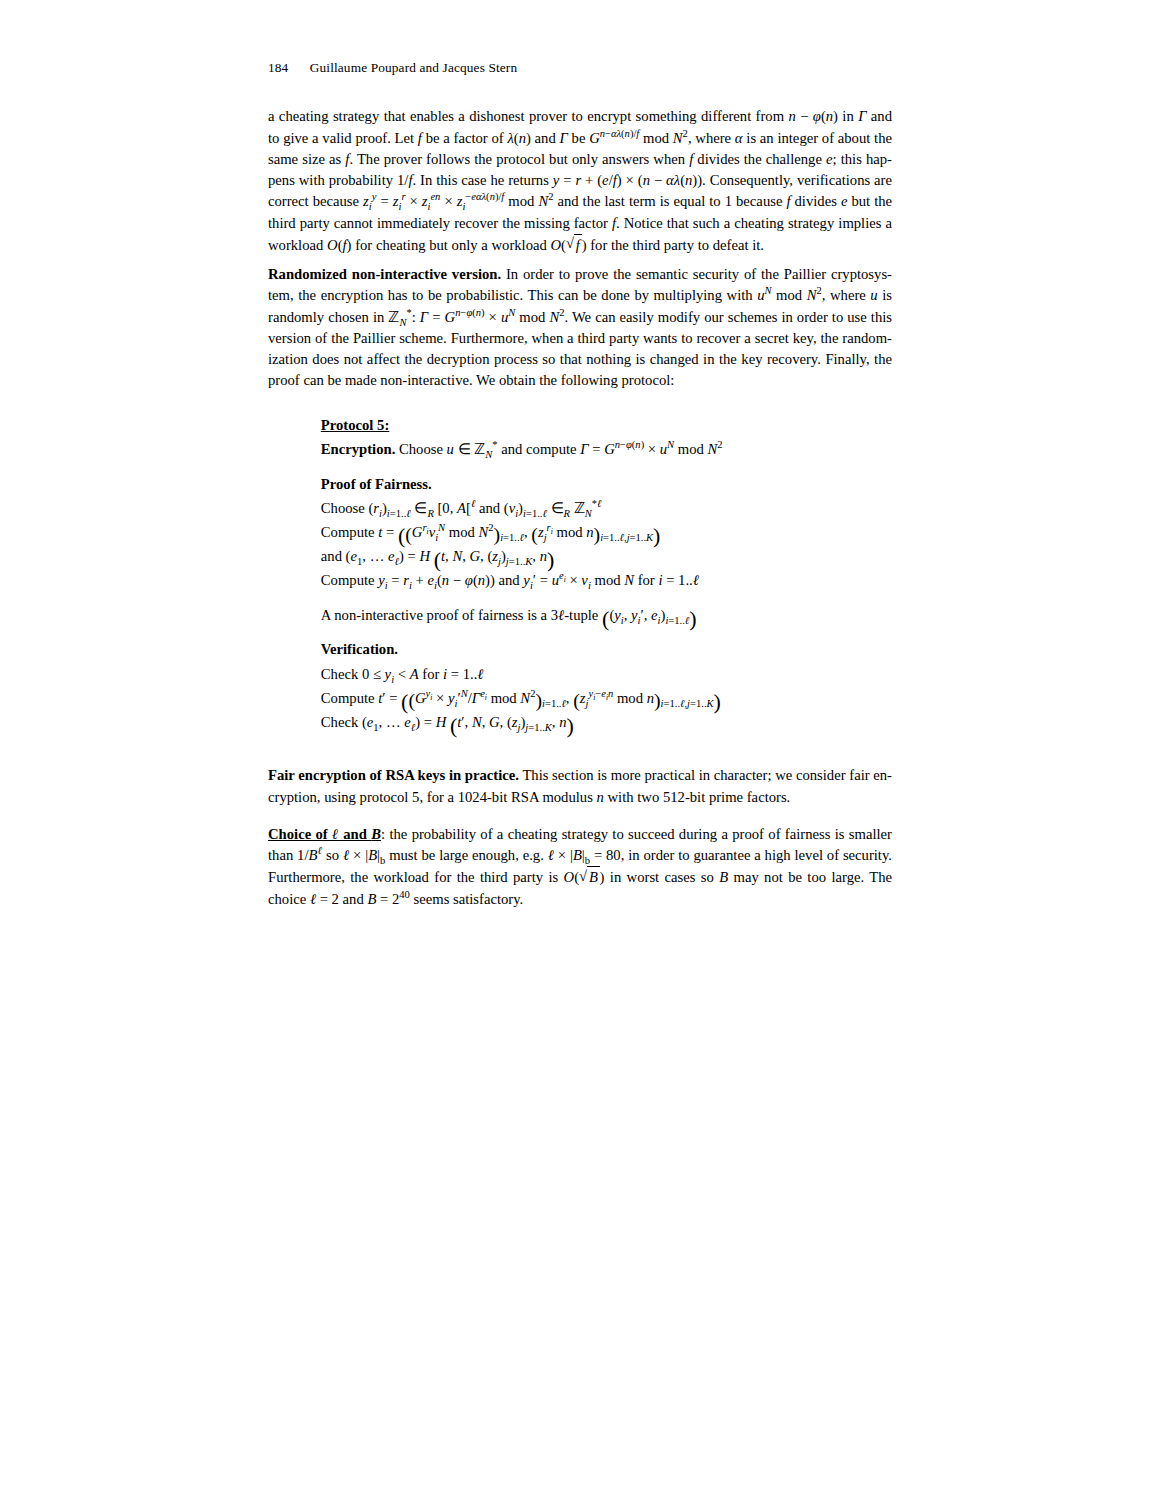184 Guillaume Poupard and Jacques Stern
a cheating strategy that enables a dishonest prover to encrypt something different from n − φ(n) in Γ and to give a valid proof. Let f be a factor of λ(n) and Γ be Gn−αλ(n)/f mod N2, where α is an integer of about the same size as f. The prover follows the protocol but only answers when f divides the challenge e; this happens with probability 1/f. In this case he returns y = r + (e/f) × (n − αλ(n)). Consequently, verifications are correct because ziy = zir × zien × zi−eαλ(n)/f mod N2 and the last term is equal to 1 because f divides e but the third party cannot immediately recover the missing factor f. Notice that such a cheating strategy implies a workload O(f) for cheating but only a workload O(f) for the third party to defeat it.
Randomized non-interactive version. In order to prove the semantic security of the Paillier cryptosystem, the encryption has to be probabilistic. This can be done by multiplying with uN mod N2, where u is randomly chosen in ℤN*: Γ = Gn−φ(n) × uN mod N2. We can easily modify our schemes in order to use this version of the Paillier scheme. Furthermore, when a third party wants to recover a secret key, the randomization does not affect the decryption process so that nothing is changed in the key recovery. Finally, the proof can be made non-interactive. We obtain the following protocol:
Protocol 5:
Encryption. Choose u ∈ ℤN* and compute Γ = Gn−φ(n) × uN mod N2
Proof of Fairness.
Choose (ri)i=1..ℓ ∈R [0, A[ℓ and (vi)i=1..ℓ ∈R ℤN*ℓ
Compute t = ((GriviN mod N2)i=1..ℓ, (zjri mod n)i=1..ℓ,j=1..K)
and (e1, … eℓ) = H (t, N, G, (zj)j=1..K, n)
Compute yi = ri + ei(n − φ(n)) and yi′ = uei × vi mod N for i = 1..ℓ
A non-interactive proof of fairness is a 3ℓ-tuple ((yi, yi′, ei)i=1..ℓ)
Verification.
Check 0 ≤ yi < A for i = 1..ℓ
Compute t′ = ((Gyi × yi′N/Γei mod N2)i=1..ℓ, (zjyi−ein mod n)i=1..ℓ,j=1..K)
Check (e1, … eℓ) = H (t′, N, G, (zj)j=1..K, n)
Fair encryption of RSA keys in practice. This section is more practical in character; we consider fair encryption, using protocol 5, for a 1024-bit RSA modulus n with two 512-bit prime factors.
Choice of ℓ and B: the probability of a cheating strategy to succeed during a proof of fairness is smaller than 1/Bℓ so ℓ × |B|b must be large enough, e.g. ℓ × |B|b = 80, in order to guarantee a high level of security. Furthermore, the workload for the third party is O(B) in worst cases so B may not be too large. The choice ℓ = 2 and B = 240 seems satisfactory.